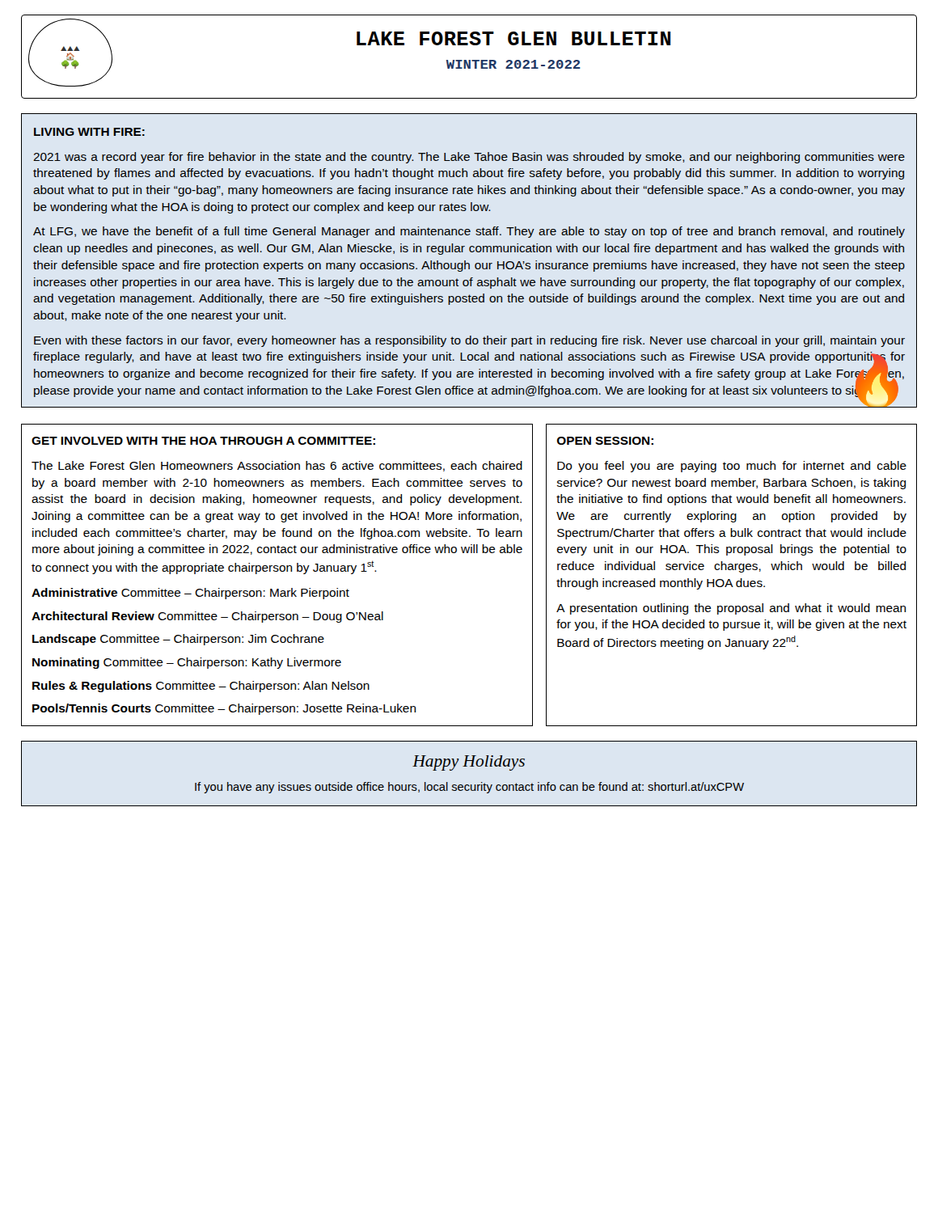⛰⛰⛰
🏠
🌳🌳
LAKE FOREST GLEN BULLETIN
WINTER 2021-2022
🔥
LIVING WITH FIRE:
2021 was a record year for fire behavior in the state and the country. The Lake Tahoe Basin was shrouded by smoke, and our neighboring communities were threatened by flames and affected by evacuations. If you hadn’t thought much about fire safety before, you probably did this summer. In addition to worrying about what to put in their “go-bag”, many homeowners are facing insurance rate hikes and thinking about their “defensible space.” As a condo-owner, you may be wondering what the HOA is doing to protect our complex and keep our rates low.
At LFG, we have the benefit of a full time General Manager and maintenance staff. They are able to stay on top of tree and branch removal, and routinely clean up needles and pinecones, as well. Our GM, Alan Miescke, is in regular communication with our local fire department and has walked the grounds with their defensible space and fire protection experts on many occasions. Although our HOA’s insurance premiums have increased, they have not seen the steep increases other properties in our area have. This is largely due to the amount of asphalt we have surrounding our property, the flat topography of our complex, and vegetation management. Additionally, there are ~50 fire extinguishers posted on the outside of buildings around the complex. Next time you are out and about, make note of the one nearest your unit.
Even with these factors in our favor, every homeowner has a responsibility to do their part in reducing fire risk. Never use charcoal in your grill, maintain your fireplace regularly, and have at least two fire extinguishers inside your unit. Local and national associations such as Firewise USA provide opportunities for homeowners to organize and become recognized for their fire safety. If you are interested in becoming involved with a fire safety group at Lake Forest Glen, please provide your name and contact information to the Lake Forest Glen office at admin@lfghoa.com. We are looking for at least six volunteers to sign up.
GET INVOLVED WITH THE HOA THROUGH A COMMITTEE:
The Lake Forest Glen Homeowners Association has 6 active committees, each chaired by a board member with 2-10 homeowners as members. Each committee serves to assist the board in decision making, homeowner requests, and policy development. Joining a committee can be a great way to get involved in the HOA! More information, included each committee’s charter, may be found on the lfghoa.com website. To learn more about joining a committee in 2022, contact our administrative office who will be able to connect you with the appropriate chairperson by January 1st.
Administrative Committee – Chairperson: Mark Pierpoint
Architectural Review Committee – Chairperson – Doug O’Neal
Landscape Committee – Chairperson: Jim Cochrane
Nominating Committee – Chairperson: Kathy Livermore
Rules & Regulations Committee – Chairperson: Alan Nelson
Pools/Tennis Courts Committee – Chairperson: Josette Reina-Luken
OPEN SESSION:
Do you feel you are paying too much for internet and cable service? Our newest board member, Barbara Schoen, is taking the initiative to find options that would benefit all homeowners. We are currently exploring an option provided by Spectrum/Charter that offers a bulk contract that would include every unit in our HOA. This proposal brings the potential to reduce individual service charges, which would be billed through increased monthly HOA dues.
A presentation outlining the proposal and what it would mean for you, if the HOA decided to pursue it, will be given at the next Board of Directors meeting on January 22nd.
Happy Holidays
If you have any issues outside office hours, local security contact info can be found at: shorturl.at/uxCPW